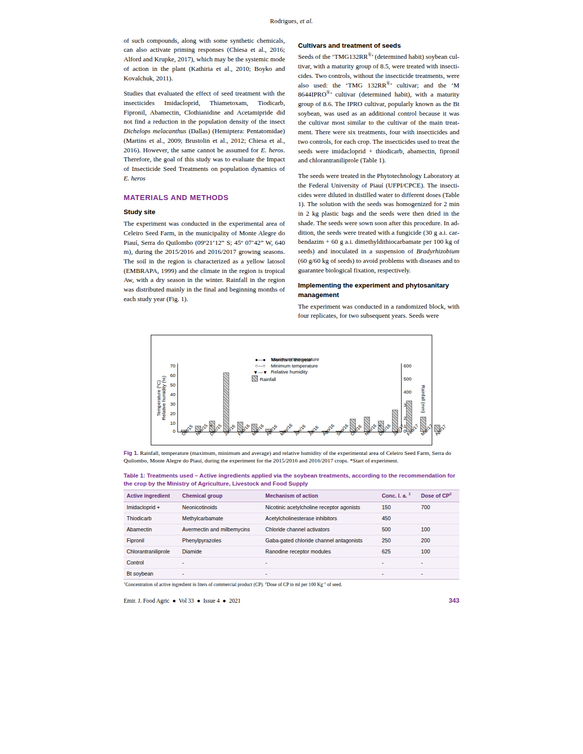Rodrigues, et al.
of such compounds, along with some synthetic chemicals, can also activate priming responses (Chiesa et al., 2016; Alford and Krupke, 2017), which may be the systemic mode of action in the plant (Kathiria et al., 2010; Boyko and Kovalchuk, 2011).
Studies that evaluated the effect of seed treatment with the insecticides Imidacloprid, Thiametoxam, Tiodicarb, Fipronil, Abamectin, Clothianidine and Acetamipride did not find a reduction in the population density of the insect Dichelops melacanthus (Dallas) (Hemiptera: Pentatomidae) (Martins et al., 2009; Brustolin et al., 2012; Chiesa et al., 2016). However, the same cannot be assumed for E. heros. Therefore, the goal of this study was to evaluate the Impact of Insecticide Seed Treatments on population dynamics of E. heros
Materials and Methods
Study site
The experiment was conducted in the experimental area of Celeiro Seed Farm, in the municipality of Monte Alegre do Piauí, Serra do Quilombo (09º21’12” S; 45º 07’42” W, 640 m), during the 2015/2016 and 2016/2017 growing seasons. The soil in the region is characterized as a yellow latosol (EMBRAPA, 1999) and the climate in the region is tropical Aw, with a dry season in the winter. Rainfall in the region was distributed mainly in the final and beginning months of each study year (Fig. 1).
Cultivars and treatment of seeds
Seeds of the ‘TMG132RR®’ (determined habit) soybean cultivar, with a maturity group of 8.5, were treated with insecticides. Two controls, without the insecticide treatments, were also used: the ‘TMG 132RR®’ cultivar; and the ‘M 8644IPRO®’ cultivar (determined habit), with a maturity group of 8.6. The IPRO cultivar, popularly known as the Bt soybean, was used as an additional control because it was the cultivar most similar to the cultivar of the main treatment. There were six treatments, four with insecticides and two controls, for each crop. The insecticides used to treat the seeds were imidacloprid + thiodicarb, abamectin, fipronil and chlorantraniliprole (Table 1).
The seeds were treated in the Phytotechnology Laboratory at the Federal University of Piauí (UFPI/CPCE). The insecticides were diluted in distilled water to different doses (Table 1). The solution with the seeds was homogenized for 2 min in 2 kg plastic bags and the seeds were then dried in the shade. The seeds were sown soon after this procedure. In addition, the seeds were treated with a fungicide (30 g a.i. carbendazim + 60 g a.i. dimethyldithiocarbamate per 100 kg of seeds) and inoculated in a suspension of Bradyrhizobium (60 g/60 kg of seeds) to avoid problems with diseases and to guarantee biological fixation, respectively.
Implementing the experiment and phytosanitary management
The experiment was conducted in a randomized block, with four replicates, for two subsequent years. Seeds were
Temperature (ºC)
Relative humidity (%)
70 60 50 40 30 20 10 0
600 500 400 300 200 100 0
Rainfall (mm)
●—●Maximum temperature
○—○Minimum temperature
▼—▼Relative humidity
Rainfall
*
*
Oct/15 Nov/15 Dec/15 Jan/16 Feb/16 Mar/16 Apr/16 May/16 Jun/16 Jul/16 Ago/16 Sep/16 Oct/16 Nov/16 Dec/16 Jan/17 Feb/17 Mar/17 Apr/17
Months of the year
Fig 1. Rainfall, temperature (maximum, minimum and average) and relative humidity of the experimental area of Celeiro Seed Farm, Serra do Quilombo, Monte Alegre do Piauí, during the experiment for the 2015/2016 and 2016/2017 crops. *Start of experiment.
Table 1: Treatments used – Active ingredients applied via the soybean treatments, according to the recommendation for the crop by the Ministry of Agriculture, Livestock and Food Supply
| Active ingredient | Chemical group | Mechanism of action | Conc. I. a. 1 | Dose of CP 2 |
| --- | --- | --- | --- | --- |
| Imidacloprid + | Neonicotinoids | Nicotinic acetylcholine receptor agonists | 150 | 700 |
| Thiodicarb | Methylcarbamate | Acetylcholinesterase inhibitors | 450 | |
| Abamectin | Avermectin and milbemycins | Chloride channel activators | 500 | 100 |
| Fipronil | Phenylpyrazoles | Gaba-gated chloride channel antagonists | 250 | 200 |
| Chlorantraniliprole | Diamide | Ranodine receptor modules | 625 | 100 |
| Control | - | - | - | - |
| Bt soybean | - | - | - | - |
1Concentration of active ingredient in liters of commercial product (CP). 2Dose of CP in ml per 100 Kg-1 of seed.
Emir. J. Food Agric ● Vol 33 ● Issue 4 ● 2021
343